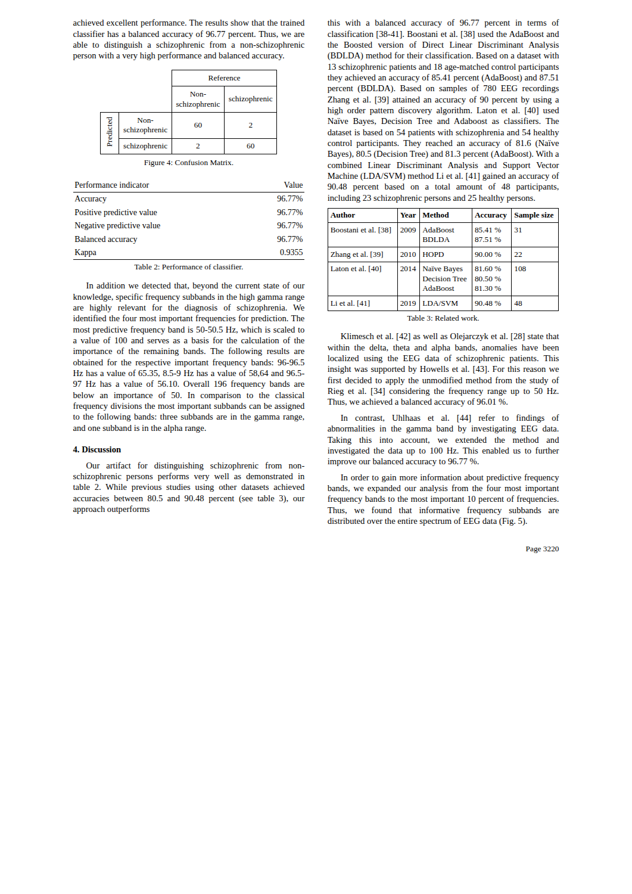achieved excellent performance. The results show that the trained classifier has a balanced accuracy of 96.77 percent. Thus, we are able to distinguish a schizophrenic from a non-schizophrenic person with a very high performance and balanced accuracy.
| | | Reference |
| | | Non- schizophrenic | schizophrenic |
| Predicted | Non- schizophrenic | 60 | 2 |
| schizophrenic | 2 | 60 |
Figure 4: Confusion Matrix.
| Performance indicator | Value |
| --- | --- |
| Accuracy | 96.77% |
| Positive predictive value | 96.77% |
| Negative predictive value | 96.77% |
| Balanced accuracy | 96.77% |
| Kappa | 0.9355 |
Table 2: Performance of classifier.
In addition we detected that, beyond the current state of our knowledge, specific frequency subbands in the high gamma range are highly relevant for the diagnosis of schizophrenia. We identified the four most important frequencies for prediction. The most predictive frequency band is 50-50.5 Hz, which is scaled to a value of 100 and serves as a basis for the calculation of the importance of the remaining bands. The following results are obtained for the respective important frequency bands: 96-96.5 Hz has a value of 65.35, 8.5-9 Hz has a value of 58,64 and 96.5-97 Hz has a value of 56.10. Overall 196 frequency bands are below an importance of 50. In comparison to the classical frequency divisions the most important subbands can be assigned to the following bands: three subbands are in the gamma range, and one subband is in the alpha range.
4. Discussion
Our artifact for distinguishing schizophrenic from non-schizophrenic persons performs very well as demonstrated in table 2. While previous studies using other datasets achieved accuracies between 80.5 and 90.48 percent (see table 3), our approach outperforms
this with a balanced accuracy of 96.77 percent in terms of classification [38-41]. Boostani et al. [38] used the AdaBoost and the Boosted version of Direct Linear Discriminant Analysis (BDLDA) method for their classification. Based on a dataset with 13 schizophrenic patients and 18 age-matched control participants they achieved an accuracy of 85.41 percent (AdaBoost) and 87.51 percent (BDLDA). Based on samples of 780 EEG recordings Zhang et al. [39] attained an accuracy of 90 percent by using a high order pattern discovery algorithm. Laton et al. [40] used Naïve Bayes, Decision Tree and Adaboost as classifiers. The dataset is based on 54 patients with schizophrenia and 54 healthy control participants. They reached an accuracy of 81.6 (Naïve Bayes), 80.5 (Decision Tree) and 81.3 percent (AdaBoost). With a combined Linear Discriminant Analysis and Support Vector Machine (LDA/SVM) method Li et al. [41] gained an accuracy of 90.48 percent based on a total amount of 48 participants, including 23 schizophrenic persons and 25 healthy persons.
| Author | Year | Method | Accuracy | Sample size |
| --- | --- | --- | --- | --- |
| Boostani et al. [38] | 2009 | AdaBoost BDLDA | 85.41 % 87.51 % | 31 |
| Zhang et al. [39] | 2010 | HOPD | 90.00 % | 22 |
| Laton et al. [40] | 2014 | Naïve Bayes Decision Tree AdaBoost | 81.60 % 80.50 % 81.30 % | 108 |
| Li et al. [41] | 2019 | LDA/SVM | 90.48 % | 48 |
Table 3: Related work.
Klimesch et al. [42] as well as Olejarczyk et al. [28] state that within the delta, theta and alpha bands, anomalies have been localized using the EEG data of schizophrenic patients. This insight was supported by Howells et al. [43]. For this reason we first decided to apply the unmodified method from the study of Rieg et al. [34] considering the frequency range up to 50 Hz. Thus, we achieved a balanced accuracy of 96.01 %.
In contrast, Uhlhaas et al. [44] refer to findings of abnormalities in the gamma band by investigating EEG data. Taking this into account, we extended the method and investigated the data up to 100 Hz. This enabled us to further improve our balanced accuracy to 96.77 %.
In order to gain more information about predictive frequency bands, we expanded our analysis from the four most important frequency bands to the most important 10 percent of frequencies. Thus, we found that informative frequency subbands are distributed over the entire spectrum of EEG data (Fig. 5).
Page 3220